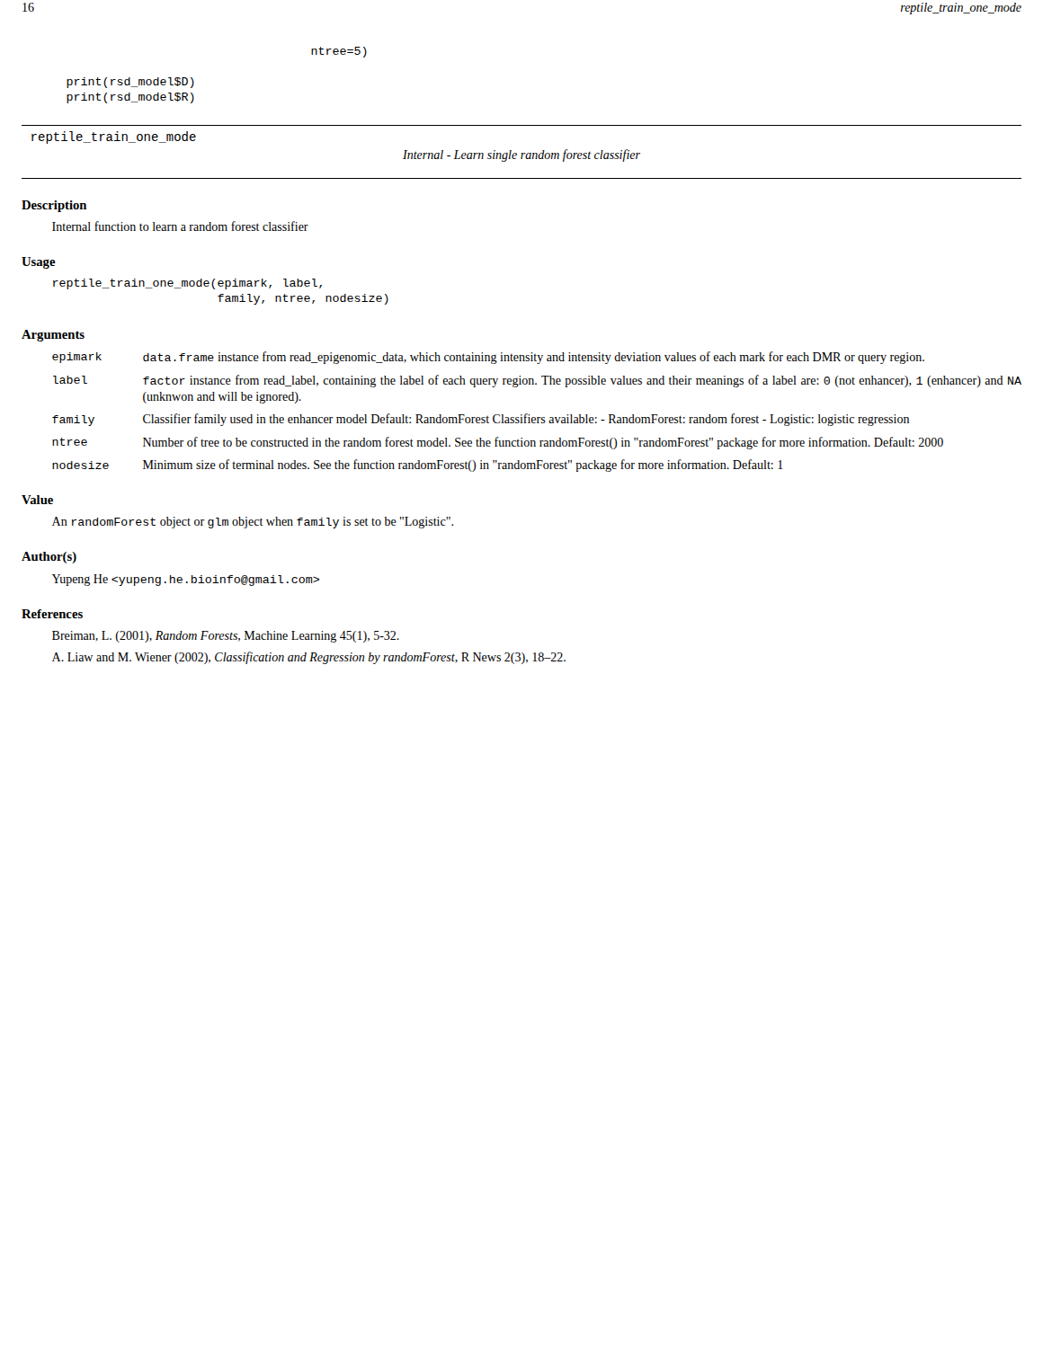16 reptile_train_one_mode
                                    ntree=5)

  print(rsd_model$D)
  print(rsd_model$R)
reptile_train_one_mode
Internal - Learn single random forest classifier
Description
Internal function to learn a random forest classifier
Usage
reptile_train_one_mode(epimark, label,
                       family, ntree, nodesize)
Arguments
epimark
data.frame instance from read_epigenomic_data, which containing intensity and intensity deviation values of each mark for each DMR or query region.
label
factor instance from read_label, containing the label of each query region. The possible values and their meanings of a label are: 0 (not enhancer), 1 (enhancer) and NA (unknwon and will be ignored).
family
Classifier family used in the enhancer model Default: RandomForest Classifiers available: - RandomForest: random forest - Logistic: logistic regression
ntree
Number of tree to be constructed in the random forest model. See the function randomForest() in "randomForest" package for more information. Default: 2000
nodesize
Minimum size of terminal nodes. See the function randomForest() in "randomForest" package for more information. Default: 1
Value
An randomForest object or glm object when family is set to be "Logistic".
Author(s)
Yupeng He <yupeng.he.bioinfo@gmail.com>
References
Breiman, L. (2001), Random Forests, Machine Learning 45(1), 5-32.
A. Liaw and M. Wiener (2002), Classification and Regression by randomForest, R News 2(3), 18–22.